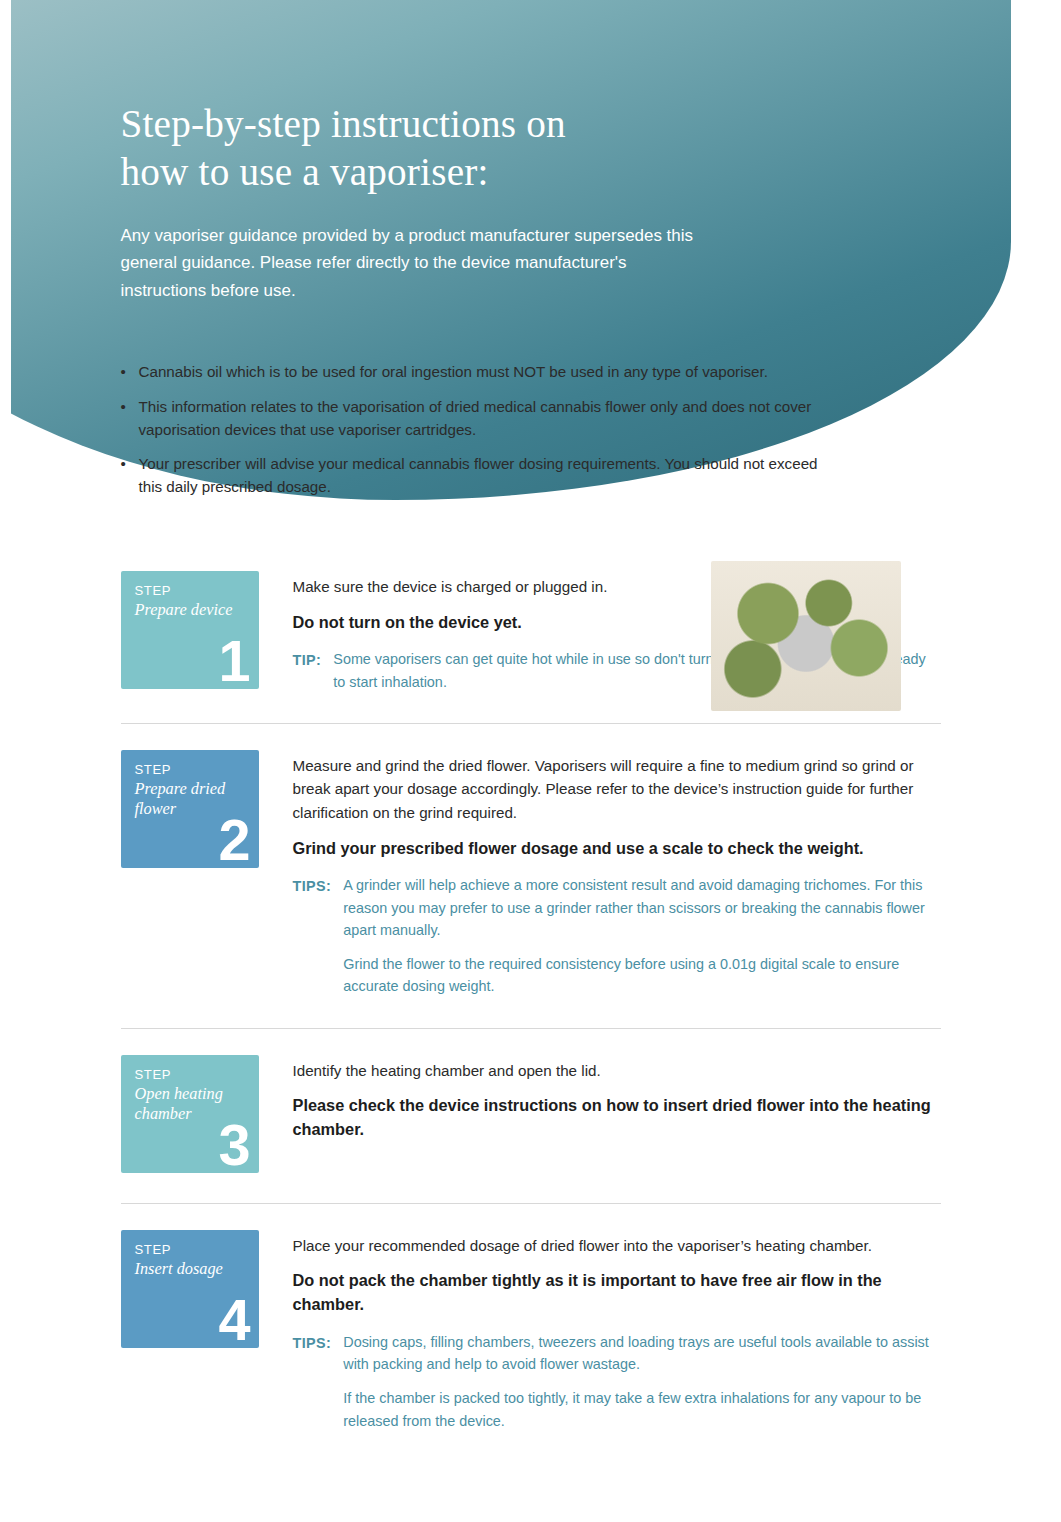Step-by-step instructions on
how to use a vaporiser:
Any vaporiser guidance provided by a product manufacturer supersedes this general guidance. Please refer directly to the device manufacturer's instructions before use.
Please read before using your vaporiser:
Cannabis oil which is to be used for oral ingestion must NOT be used in any type of vaporiser.
This information relates to the vaporisation of dried medical cannabis flower only and does not cover vaporisation devices that use vaporiser cartridges.
Your prescriber will advise your medical cannabis flower dosing requirements. You should not exceed this daily prescribed dosage.
Step Prepare device 1
Make sure the device is charged or plugged in.
Do not turn on the device yet.
TIP:
Some vaporisers can get quite hot while in use so don't turn the device on until you are ready to start inhalation.
Step Prepare dried flower 2
Measure and grind the dried flower. Vaporisers will require a fine to medium grind so grind or break apart your dosage accordingly. Please refer to the device’s instruction guide for further clarification on the grind required.
Grind your prescribed flower dosage and use a scale to check the weight.
TIPS:
A grinder will help achieve a more consistent result and avoid damaging trichomes. For this reason you may prefer to use a grinder rather than scissors or breaking the cannabis flower apart manually.
Grind the flower to the required consistency before using a 0.01g digital scale to ensure accurate dosing weight.
Step Open heating chamber 3
Identify the heating chamber and open the lid.
Please check the device instructions on how to insert dried flower into the heating chamber.
Step Insert dosage 4
Place your recommended dosage of dried flower into the vaporiser’s heating chamber.
Do not pack the chamber tightly as it is important to have free air flow in the chamber.
TIPS:
Dosing caps, filling chambers, tweezers and loading trays are useful tools available to assist with packing and help to avoid flower wastage.
If the chamber is packed too tightly, it may take a few extra inhalations for any vapour to be released from the device.